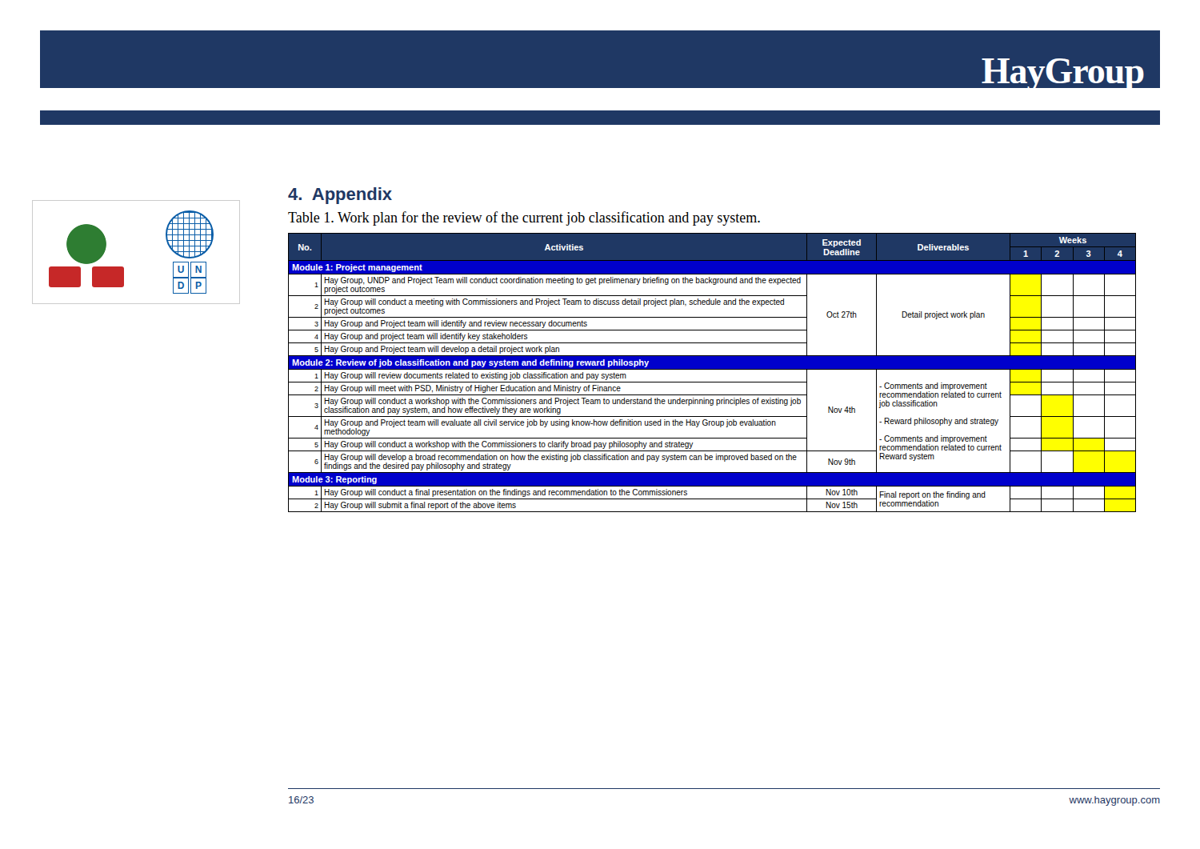HayGroup
UN
DP
4. Appendix
Table 1. Work plan for the review of the current job classification and pay system.
| No. | Activities | Expected Deadline | Deliverables | Weeks |
| --- | --- | --- | --- | --- |
| 1 | 2 | 3 | 4 |
| Module 1: Project management |
| 1 | Hay Group, UNDP and Project Team will conduct coordination meeting to get prelimenary briefing on the background and the expected project outcomes | Oct 27th | Detail project work plan | | | | |
| 2 | Hay Group will conduct a meeting with Commissioners and Project Team to discuss detail project plan, schedule and the expected project outcomes | | | | |
| 3 | Hay Group and Project team will identify and review necessary documents | | | | |
| 4 | Hay Group and project team will identify key stakeholders | | | | |
| 5 | Hay Group and Project team will develop a detail project work plan | | | | |
| Module 2: Review of job classification and pay system and defining reward philosphy |
| 1 | Hay Group will review documents related to existing job classification and pay system | Nov 4th | - Comments and improvement recommendation related to current job classification - Reward philosophy and strategy - Comments and improvement recommendation related to current Reward system | | | | |
| 2 | Hay Group will meet with PSD, Ministry of Higher Education and Ministry of Finance | | | | |
| 3 | Hay Group will conduct a workshop with the Commissioners and Project Team to understand the underpinning principles of existing job classification and pay system, and how effectively they are working | | | | |
| 4 | Hay Group and Project team will evaluate all civil service job by using know-how definition used in the Hay Group job evaluation methodology | | | | |
| 5 | Hay Group will conduct a workshop with the Commissioners to clarify broad pay philosophy and strategy | | | | |
| 6 | Hay Group will develop a broad recommendation on how the existing job classification and pay system can be improved based on the findings and the desired pay philosophy and strategy | Nov 9th | | | | |
| Module 3: Reporting |
| 1 | Hay Group will conduct a final presentation on the findings and recommendation to the Commissioners | Nov 10th | Final report on the finding and recommendation | | | | |
| 2 | Hay Group will submit a final report of the above items | Nov 15th | | | | |
16/23
www.haygroup.com